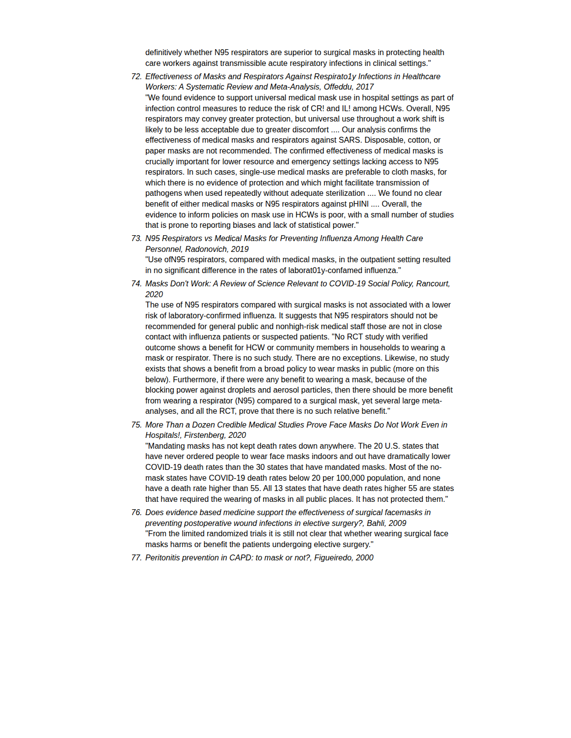definitively whether N95 respirators are superior to surgical masks in protecting health care workers against transmissible acute respiratory infections in clinical settings."
72. Effectiveness of Masks and Respirators Against Respirato1y Infections in Healthcare Workers: A Systematic Review and Meta-Analysis, Offeddu, 2017 "We found evidence to support universal medical mask use in hospital settings as part of infection control measures to reduce the risk of CR! and IL! among HCWs. Overall, N95 respirators may convey greater protection, but universal use throughout a work shift is likely to be less acceptable due to greater discomfort .... Our analysis confirms the effectiveness of medical masks and respirators against SARS. Disposable, cotton, or paper masks are not recommended. The confirmed effectiveness of medical masks is crucially important for lower resource and emergency settings lacking access to N95 respirators. In such cases, single-use medical masks are preferable to cloth masks, for which there is no evidence of protection and which might facilitate transmission of pathogens when used repeatedly without adequate sterilization .... We found no clear benefit of either medical masks or N95 respirators against pHINl .... Overall, the evidence to inform policies on mask use in HCWs is poor, with a small number of studies that is prone to reporting biases and lack of statistical power."
73. N95 Respirators vs Medical Masks for Preventing Influenza Among Health Care Personnel, Radonovich, 2019 "Use ofN95 respirators, compared with medical masks, in the outpatient setting resulted in no significant difference in the rates of laborat01y-confamed influenza."
74. Masks Don't Work: A Review of Science Relevant to COVID-19 Social Policy, Rancourt, 2020 The use of N95 respirators compared with surgical masks is not associated with a lower risk of laboratory-confirmed influenza. It suggests that N95 respirators should not be recommended for general public and nonhigh-risk medical staff those are not in close contact with influenza patients or suspected patients. "No RCT study with verified outcome shows a benefit for HCW or community members in households to wearing a mask or respirator. There is no such study. There are no exceptions. Likewise, no study exists that shows a benefit from a broad policy to wear masks in public (more on this below). Furthermore, if there were any benefit to wearing a mask, because of the blocking power against droplets and aerosol particles, then there should be more benefit from wearing a respirator (N95) compared to a surgical mask, yet several large meta-analyses, and all the RCT, prove that there is no such relative benefit."
75. More Than a Dozen Credible Medical Studies Prove Face Masks Do Not Work Even in Hospitals!, Firstenberg, 2020 "Mandating masks has not kept death rates down anywhere. The 20 U.S. states that have never ordered people to wear face masks indoors and out have dramatically lower COVID-19 death rates than the 30 states that have mandated masks. Most of the no-mask states have COVID-19 death rates below 20 per 100,000 population, and none have a death rate higher than 55. All 13 states that have death rates higher 55 are states that have required the wearing of masks in all public places. It has not protected them."
76. Does evidence based medicine support the effectiveness of surgical facemasks in preventing postoperative wound infections in elective surgery?, Bahli, 2009 "From the limited randomized trials it is still not clear that whether wearing surgical face masks harms or benefit the patients undergoing elective surgery."
77. Peritonitis prevention in CAPD: to mask or not?, Figueiredo, 2000